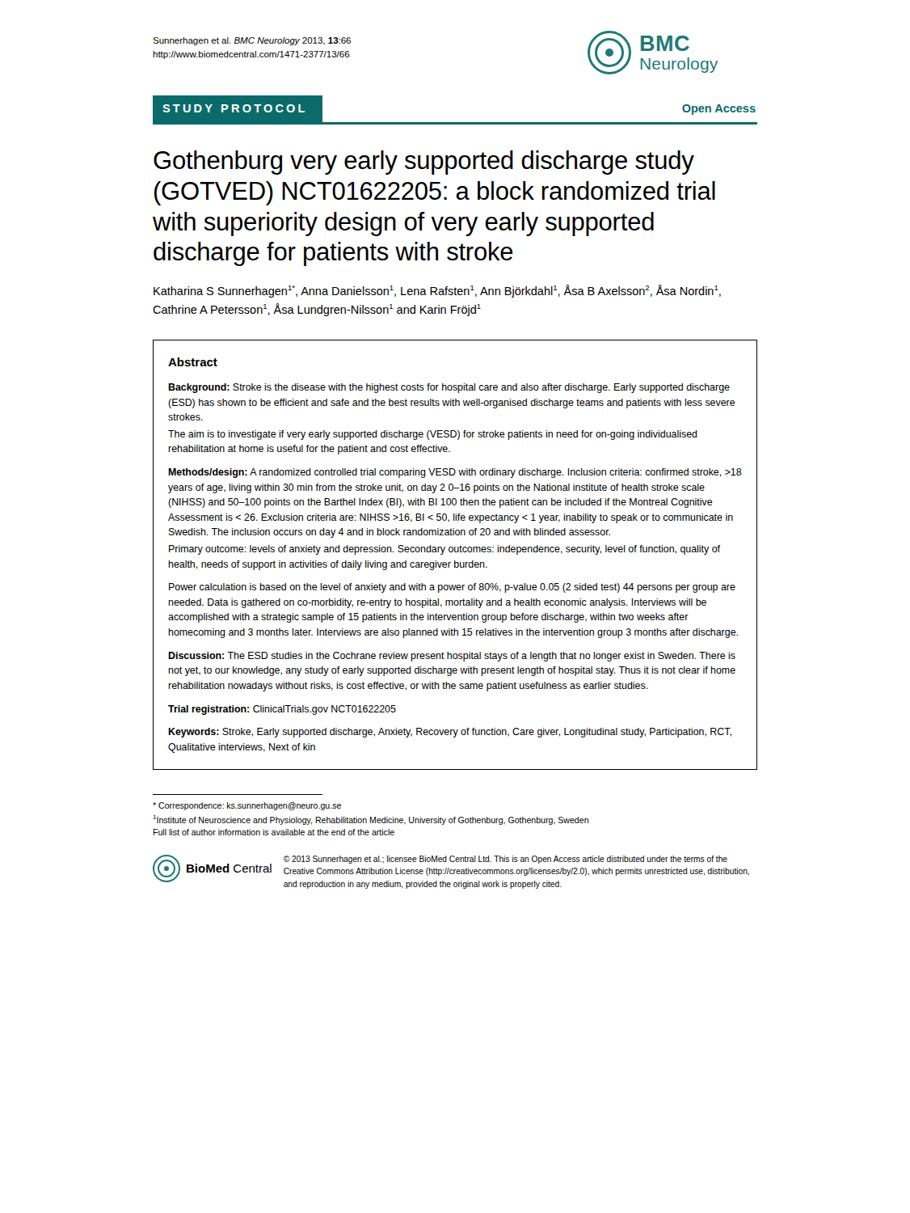Sunnerhagen et al. BMC Neurology 2013, 13:66
http://www.biomedcentral.com/1471-2377/13/66
BMC
Neurology
STUDY PROTOCOL
Open Access
Gothenburg very early supported discharge study (GOTVED) NCT01622205: a block randomized trial with superiority design of very early supported discharge for patients with stroke
Katharina S Sunnerhagen1*, Anna Danielsson1, Lena Rafsten1, Ann Björkdahl1, Åsa B Axelsson2, Åsa Nordin1, Cathrine A Petersson1, Åsa Lundgren-Nilsson1 and Karin Fröjd1
Abstract
Background: Stroke is the disease with the highest costs for hospital care and also after discharge. Early supported discharge (ESD) has shown to be efficient and safe and the best results with well-organised discharge teams and patients with less severe strokes.
The aim is to investigate if very early supported discharge (VESD) for stroke patients in need for on-going individualised rehabilitation at home is useful for the patient and cost effective.
Methods/design: A randomized controlled trial comparing VESD with ordinary discharge. Inclusion criteria: confirmed stroke, >18 years of age, living within 30 min from the stroke unit, on day 2 0–16 points on the National institute of health stroke scale (NIHSS) and 50–100 points on the Barthel Index (BI), with BI 100 then the patient can be included if the Montreal Cognitive Assessment is < 26. Exclusion criteria are: NIHSS >16, BI < 50, life expectancy < 1 year, inability to speak or to communicate in Swedish. The inclusion occurs on day 4 and in block randomization of 20 and with blinded assessor.
Primary outcome: levels of anxiety and depression. Secondary outcomes: independence, security, level of function, quality of health, needs of support in activities of daily living and caregiver burden.
Power calculation is based on the level of anxiety and with a power of 80%, p-value 0.05 (2 sided test) 44 persons per group are needed. Data is gathered on co-morbidity, re-entry to hospital, mortality and a health economic analysis. Interviews will be accomplished with a strategic sample of 15 patients in the intervention group before discharge, within two weeks after homecoming and 3 months later. Interviews are also planned with 15 relatives in the intervention group 3 months after discharge.
Discussion: The ESD studies in the Cochrane review present hospital stays of a length that no longer exist in Sweden. There is not yet, to our knowledge, any study of early supported discharge with present length of hospital stay. Thus it is not clear if home rehabilitation nowadays without risks, is cost effective, or with the same patient usefulness as earlier studies.
Trial registration: ClinicalTrials.gov NCT01622205
Keywords: Stroke, Early supported discharge, Anxiety, Recovery of function, Care giver, Longitudinal study, Participation, RCT, Qualitative interviews, Next of kin
* Correspondence: ks.sunnerhagen@neuro.gu.se
1Institute of Neuroscience and Physiology, Rehabilitation Medicine, University of Gothenburg, Gothenburg, Sweden
Full list of author information is available at the end of the article
BioMed Central
© 2013 Sunnerhagen et al.; licensee BioMed Central Ltd. This is an Open Access article distributed under the terms of the Creative Commons Attribution License (http://creativecommons.org/licenses/by/2.0), which permits unrestricted use, distribution, and reproduction in any medium, provided the original work is properly cited.